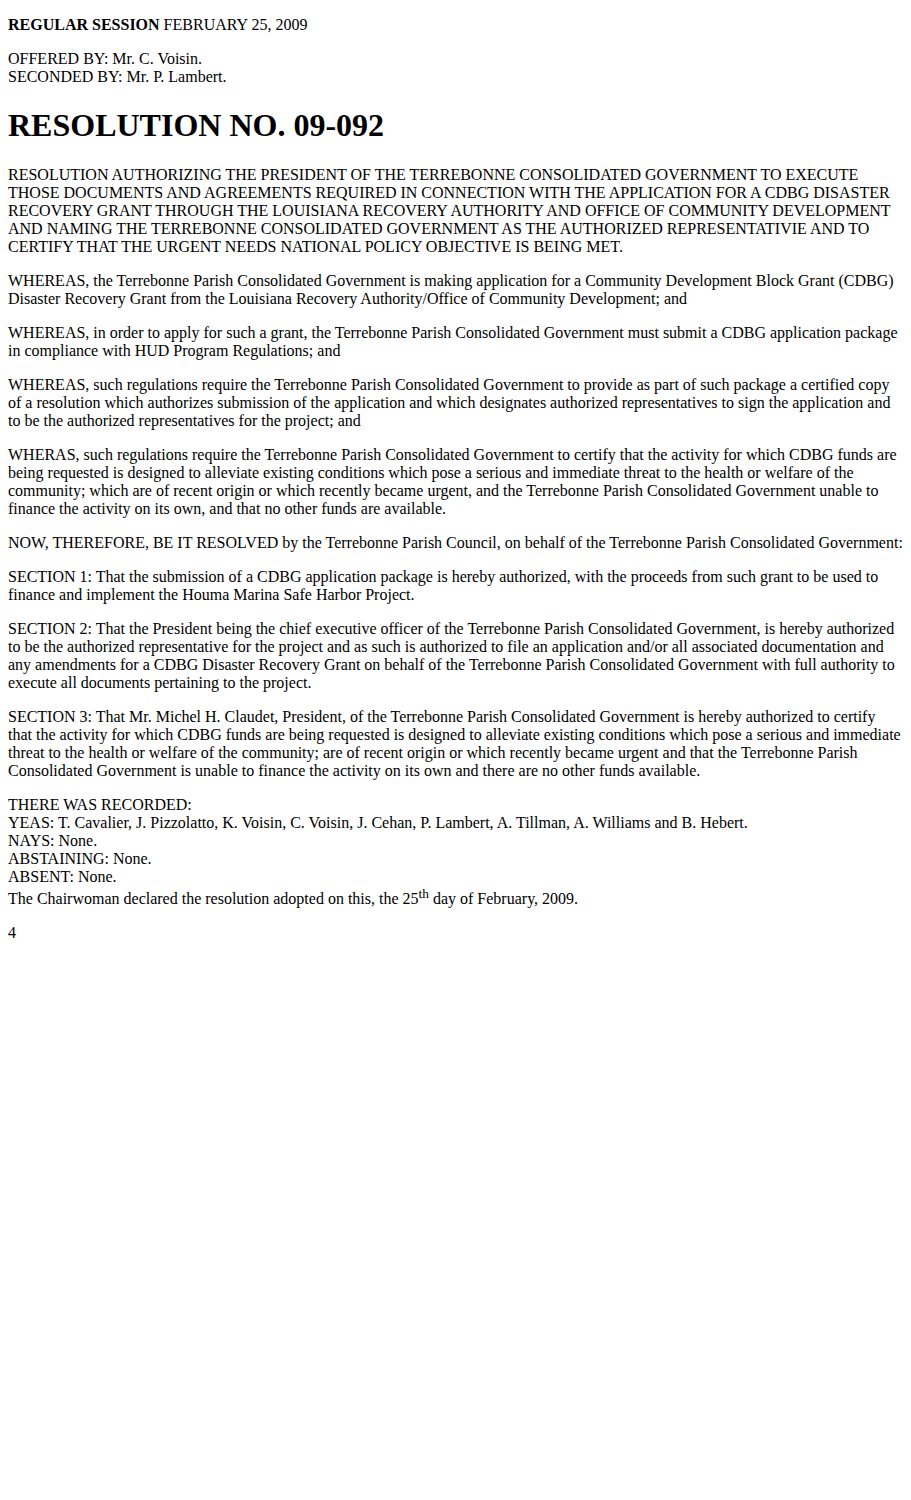REGULAR SESSION FEBRUARY 25, 2009
OFFERED BY: Mr. C. Voisin.
SECONDED BY: Mr. P. Lambert.
RESOLUTION NO. 09-092
RESOLUTION AUTHORIZING THE PRESIDENT OF THE TERREBONNE CONSOLIDATED GOVERNMENT TO EXECUTE THOSE DOCUMENTS AND AGREEMENTS REQUIRED IN CONNECTION WITH THE APPLICATION FOR A CDBG DISASTER RECOVERY GRANT THROUGH THE LOUISIANA RECOVERY AUTHORITY AND OFFICE OF COMMUNITY DEVELOPMENT AND NAMING THE TERREBONNE CONSOLIDATED GOVERNMENT AS THE AUTHORIZED REPRESENTATIVIE AND TO CERTIFY THAT THE URGENT NEEDS NATIONAL POLICY OBJECTIVE IS BEING MET.
WHEREAS, the Terrebonne Parish Consolidated Government is making application for a Community Development Block Grant (CDBG) Disaster Recovery Grant from the Louisiana Recovery Authority/Office of Community Development; and
WHEREAS, in order to apply for such a grant, the Terrebonne Parish Consolidated Government must submit a CDBG application package in compliance with HUD Program Regulations; and
WHEREAS, such regulations require the Terrebonne Parish Consolidated Government to provide as part of such package a certified copy of a resolution which authorizes submission of the application and which designates authorized representatives to sign the application and to be the authorized representatives for the project; and
WHERAS, such regulations require the Terrebonne Parish Consolidated Government to certify that the activity for which CDBG funds are being requested is designed to alleviate existing conditions which pose a serious and immediate threat to the health or welfare of the community; which are of recent origin or which recently became urgent, and the Terrebonne Parish Consolidated Government unable to finance the activity on its own, and that no other funds are available.
NOW, THEREFORE, BE IT RESOLVED by the Terrebonne Parish Council, on behalf of the Terrebonne Parish Consolidated Government:
SECTION 1: That the submission of a CDBG application package is hereby authorized, with the proceeds from such grant to be used to finance and implement the Houma Marina Safe Harbor Project.
SECTION 2: That the President being the chief executive officer of the Terrebonne Parish Consolidated Government, is hereby authorized to be the authorized representative for the project and as such is authorized to file an application and/or all associated documentation and any amendments for a CDBG Disaster Recovery Grant on behalf of the Terrebonne Parish Consolidated Government with full authority to execute all documents pertaining to the project.
SECTION 3: That Mr. Michel H. Claudet, President, of the Terrebonne Parish Consolidated Government is hereby authorized to certify that the activity for which CDBG funds are being requested is designed to alleviate existing conditions which pose a serious and immediate threat to the health or welfare of the community; are of recent origin or which recently became urgent and that the Terrebonne Parish Consolidated Government is unable to finance the activity on its own and there are no other funds available.
THERE WAS RECORDED:
YEAS: T. Cavalier, J. Pizzolatto, K. Voisin, C. Voisin, J. Cehan, P. Lambert, A. Tillman, A. Williams and B. Hebert.
NAYS: None.
ABSTAINING: None.
ABSENT: None.
The Chairwoman declared the resolution adopted on this, the 25th day of February, 2009.
4